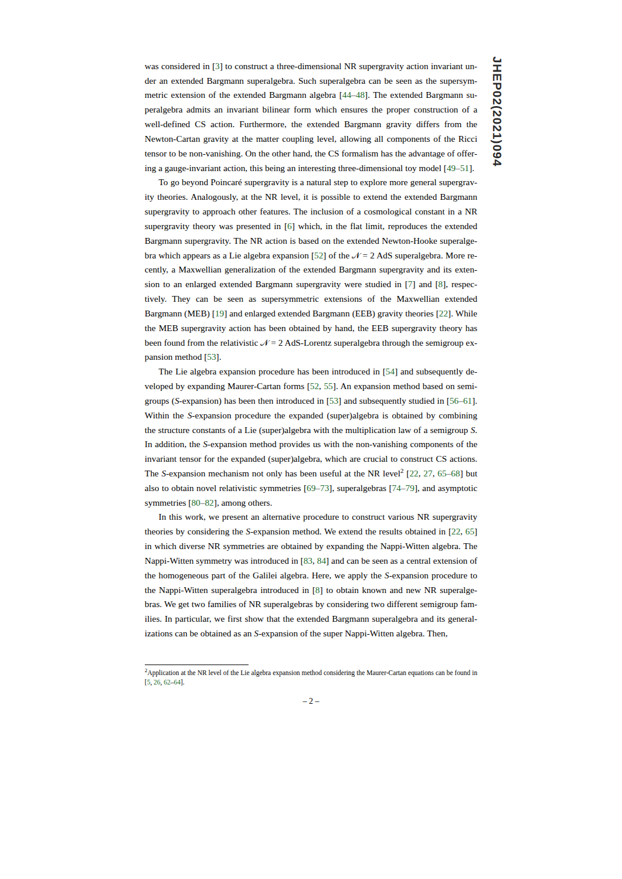JHEP02(2021)094
was considered in [3] to construct a three-dimensional NR supergravity action invariant under an extended Bargmann superalgebra. Such superalgebra can be seen as the supersymmetric extension of the extended Bargmann algebra [44–48]. The extended Bargmann superalgebra admits an invariant bilinear form which ensures the proper construction of a well-defined CS action. Furthermore, the extended Bargmann gravity differs from the Newton-Cartan gravity at the matter coupling level, allowing all components of the Ricci tensor to be non-vanishing. On the other hand, the CS formalism has the advantage of offering a gauge-invariant action, this being an interesting three-dimensional toy model [49–51].
To go beyond Poincaré supergravity is a natural step to explore more general supergravity theories. Analogously, at the NR level, it is possible to extend the extended Bargmann supergravity to approach other features. The inclusion of a cosmological constant in a NR supergravity theory was presented in [6] which, in the flat limit, reproduces the extended Bargmann supergravity. The NR action is based on the extended Newton-Hooke superalgebra which appears as a Lie algebra expansion [52] of the 𝒩 = 2 AdS superalgebra. More recently, a Maxwellian generalization of the extended Bargmann supergravity and its extension to an enlarged extended Bargmann supergravity were studied in [7] and [8], respectively. They can be seen as supersymmetric extensions of the Maxwellian extended Bargmann (MEB) [19] and enlarged extended Bargmann (EEB) gravity theories [22]. While the MEB supergravity action has been obtained by hand, the EEB supergravity theory has been found from the relativistic 𝒩 = 2 AdS-Lorentz superalgebra through the semigroup expansion method [53].
The Lie algebra expansion procedure has been introduced in [54] and subsequently developed by expanding Maurer-Cartan forms [52, 55]. An expansion method based on semigroups (S-expansion) has been then introduced in [53] and subsequently studied in [56–61]. Within the S-expansion procedure the expanded (super)algebra is obtained by combining the structure constants of a Lie (super)algebra with the multiplication law of a semigroup S. In addition, the S-expansion method provides us with the non-vanishing components of the invariant tensor for the expanded (super)algebra, which are crucial to construct CS actions. The S-expansion mechanism not only has been useful at the NR level2 [22, 27, 65–68] but also to obtain novel relativistic symmetries [69–73], superalgebras [74–79], and asymptotic symmetries [80–82], among others.
In this work, we present an alternative procedure to construct various NR supergravity theories by considering the S-expansion method. We extend the results obtained in [22, 65] in which diverse NR symmetries are obtained by expanding the Nappi-Witten algebra. The Nappi-Witten symmetry was introduced in [83, 84] and can be seen as a central extension of the homogeneous part of the Galilei algebra. Here, we apply the S-expansion procedure to the Nappi-Witten superalgebra introduced in [8] to obtain known and new NR superalgebras. We get two families of NR superalgebras by considering two different semigroup families. In particular, we first show that the extended Bargmann superalgebra and its generalizations can be obtained as an S-expansion of the super Nappi-Witten algebra. Then,
2Application at the NR level of the Lie algebra expansion method considering the Maurer-Cartan equations can be found in [5, 26, 62–64].
– 2 –